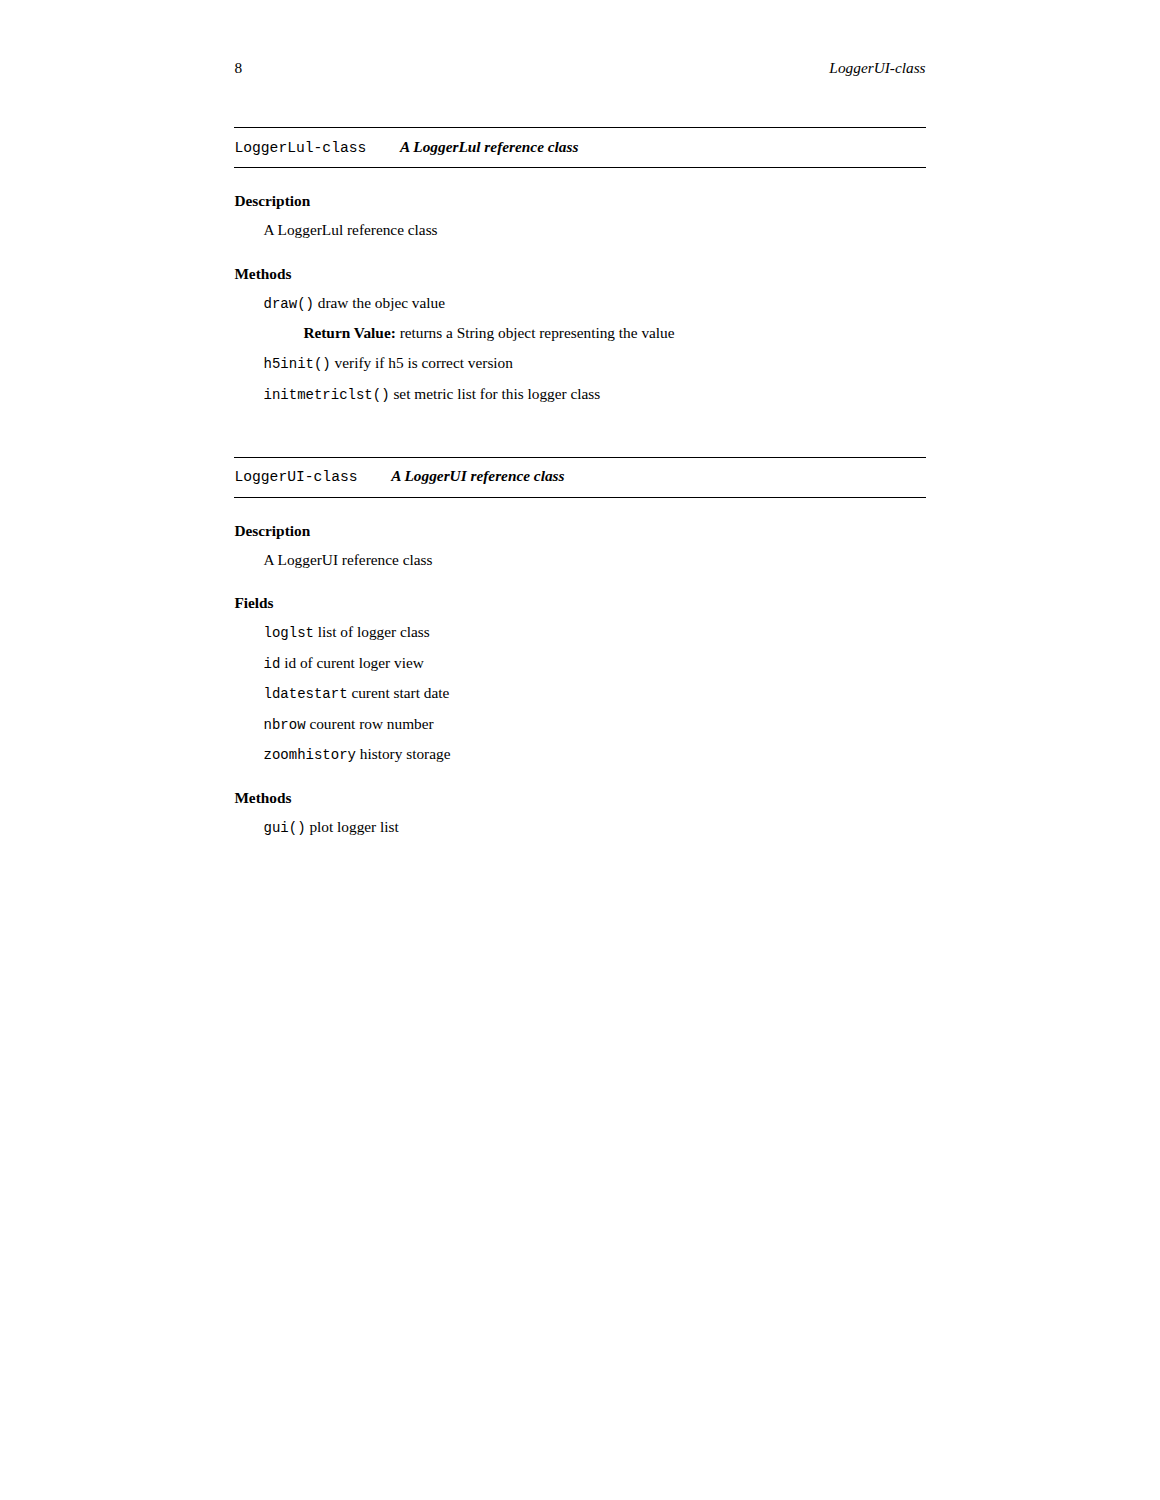8 LoggerUI-class
LoggerLul-class A LoggerLul reference class
Description
A LoggerLul reference class
Methods
draw() draw the objec value
Return Value: returns a String object representing the value
h5init() verify if h5 is correct version
initmetriclst() set metric list for this logger class
LoggerUI-class A LoggerUI reference class
Description
A LoggerUI reference class
Fields
loglst list of logger class
id id of curent loger view
ldatestart curent start date
nbrow courent row number
zoomhistory history storage
Methods
gui() plot logger list